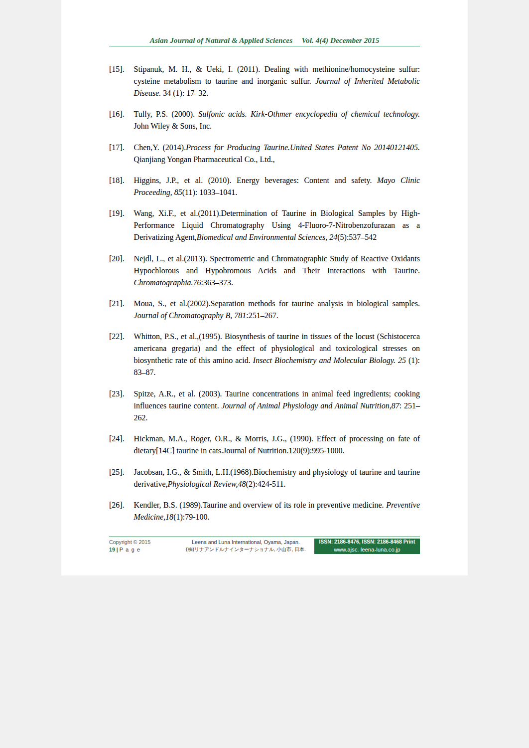Asian Journal of Natural & Applied Sciences Vol. 4(4) December 2015
[15]. Stipanuk, M. H., & Ueki, I. (2011). Dealing with methionine/homocysteine sulfur: cysteine metabolism to taurine and inorganic sulfur. Journal of Inherited Metabolic Disease. 34 (1): 17–32.
[16]. Tully, P.S. (2000). Sulfonic acids. Kirk-Othmer encyclopedia of chemical technology. John Wiley & Sons, Inc.
[17]. Chen,Y. (2014).Process for Producing Taurine.United States Patent No 20140121405. Qianjiang Yongan Pharmaceutical Co., Ltd.,
[18]. Higgins, J.P., et al. (2010). Energy beverages: Content and safety. Mayo Clinic Proceeding, 85(11): 1033–1041.
[19]. Wang, Xi.F., et al.(2011).Determination of Taurine in Biological Samples by High-Performance Liquid Chromatography Using 4-Fluoro-7-Nitrobenzofurazan as a Derivatizing Agent,Biomedical and Environmental Sciences, 24(5):537–542
[20]. Nejdl, L., et al.(2013). Spectrometric and Chromatographic Study of Reactive Oxidants Hypochlorous and Hypobromous Acids and Their Interactions with Taurine. Chromatographia.76:363–373.
[21]. Moua, S., et al.(2002).Separation methods for taurine analysis in biological samples. Journal of Chromatography B, 781:251–267.
[22]. Whitton, P.S., et al.,(1995). Biosynthesis of taurine in tissues of the locust (Schistocerca americana gregaria) and the effect of physiological and toxicological stresses on biosynthetic rate of this amino acid. Insect Biochemistry and Molecular Biology. 25 (1): 83–87.
[23]. Spitze, A.R., et al. (2003). Taurine concentrations in animal feed ingredients; cooking influences taurine content. Journal of Animal Physiology and Animal Nutrition,87: 251–262.
[24]. Hickman, M.A., Roger, O.R., & Morris, J.G., (1990). Effect of processing on fate of dietary[14C] taurine in cats.Journal of Nutrition.120(9):995-1000.
[25]. Jacobsan, I.G., & Smith, L.H.(1968).Biochemistry and physiology of taurine and taurine derivative,Physiological Review,48(2):424-511.
[26]. Kendler, B.S. (1989).Taurine and overview of its role in preventive medicine. Preventive Medicine,18(1):79-100.
| Copyright © 2015 19 / P a g e | Leena and Luna International, Oyama, Japan. (株)リナアンドルナインターナショナル, 小山市, 日本. | ISSN: 2186-8476, ISSN: 2186-8468 Print www.ajsc. leena-luna.co.jp |